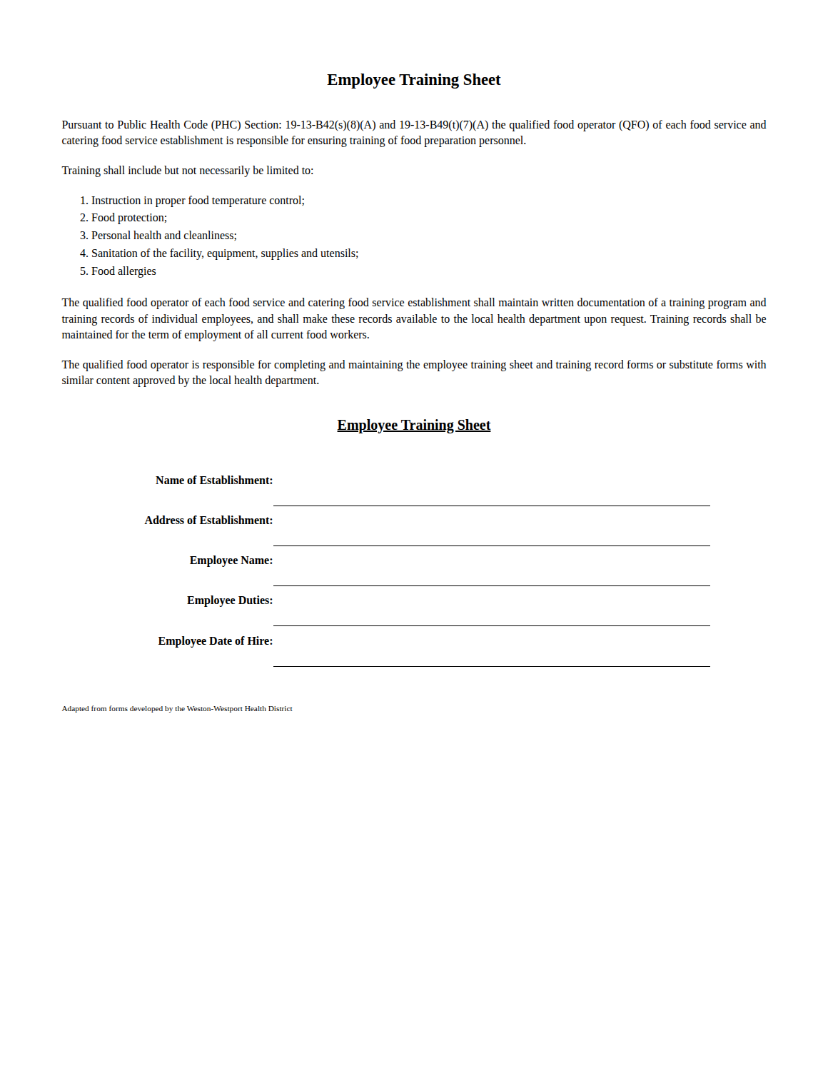Employee Training Sheet
Pursuant to Public Health Code (PHC) Section: 19-13-B42(s)(8)(A) and 19-13-B49(t)(7)(A) the qualified food operator (QFO) of each food service and catering food service establishment is responsible for ensuring training of food preparation personnel.
Training shall include but not necessarily be limited to:
Instruction in proper food temperature control;
Food protection;
Personal health and cleanliness;
Sanitation of the facility, equipment, supplies and utensils;
Food allergies
The qualified food operator of each food service and catering food service establishment shall maintain written documentation of a training program and training records of individual employees, and shall make these records available to the local health department upon request. Training records shall be maintained for the term of employment of all current food workers.
The qualified food operator is responsible for completing and maintaining the employee training sheet and training record forms or substitute forms with similar content approved by the local health department.
Employee Training Sheet
| Name of Establishment: | | |
| Address of Establishment: | | |
| Employee Name: | | |
| Employee Duties: | | |
| Employee Date of Hire: | | |
Adapted from forms developed by the Weston-Westport Health District